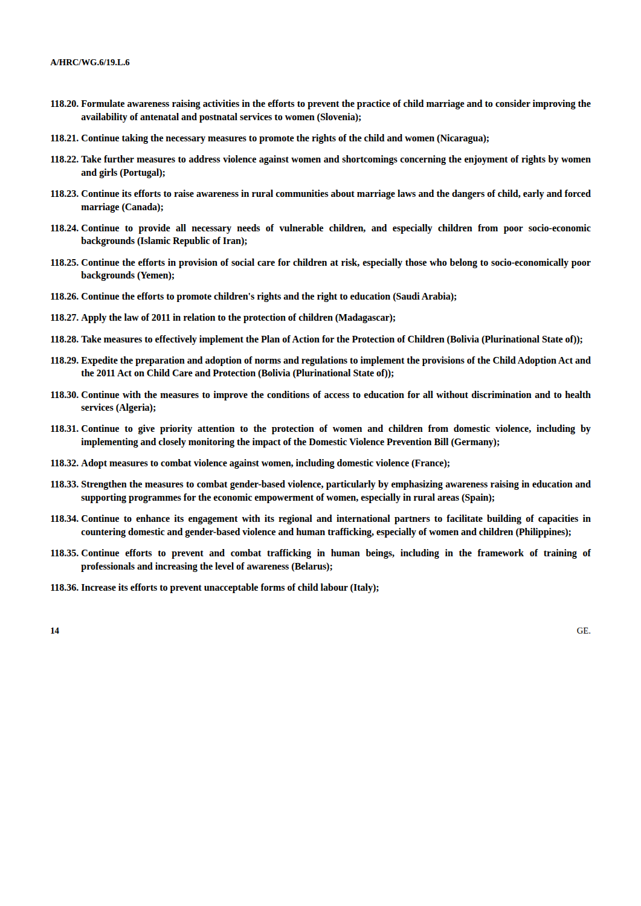A/HRC/WG.6/19.L.6
118.20. Formulate awareness raising activities in the efforts to prevent the practice of child marriage and to consider improving the availability of antenatal and postnatal services to women (Slovenia);
118.21. Continue taking the necessary measures to promote the rights of the child and women (Nicaragua);
118.22. Take further measures to address violence against women and shortcomings concerning the enjoyment of rights by women and girls (Portugal);
118.23. Continue its efforts to raise awareness in rural communities about marriage laws and the dangers of child, early and forced marriage (Canada);
118.24. Continue to provide all necessary needs of vulnerable children, and especially children from poor socio-economic backgrounds (Islamic Republic of Iran);
118.25. Continue the efforts in provision of social care for children at risk, especially those who belong to socio-economically poor backgrounds (Yemen);
118.26. Continue the efforts to promote children's rights and the right to education (Saudi Arabia);
118.27. Apply the law of 2011 in relation to the protection of children (Madagascar);
118.28. Take measures to effectively implement the Plan of Action for the Protection of Children (Bolivia (Plurinational State of));
118.29. Expedite the preparation and adoption of norms and regulations to implement the provisions of the Child Adoption Act and the 2011 Act on Child Care and Protection (Bolivia (Plurinational State of));
118.30. Continue with the measures to improve the conditions of access to education for all without discrimination and to health services (Algeria);
118.31. Continue to give priority attention to the protection of women and children from domestic violence, including by implementing and closely monitoring the impact of the Domestic Violence Prevention Bill (Germany);
118.32. Adopt measures to combat violence against women, including domestic violence (France);
118.33. Strengthen the measures to combat gender-based violence, particularly by emphasizing awareness raising in education and supporting programmes for the economic empowerment of women, especially in rural areas (Spain);
118.34. Continue to enhance its engagement with its regional and international partners to facilitate building of capacities in countering domestic and gender-based violence and human trafficking, especially of women and children (Philippines);
118.35. Continue efforts to prevent and combat trafficking in human beings, including in the framework of training of professionals and increasing the level of awareness (Belarus);
118.36. Increase its efforts to prevent unacceptable forms of child labour (Italy);
14 GE.